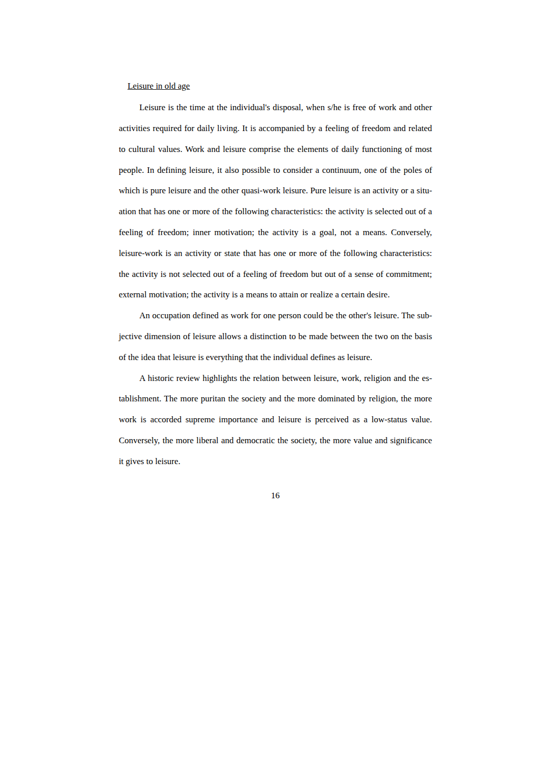Leisure in old age
Leisure is the time at the individual's disposal, when s/he is free of work and other activities required for daily living. It is accompanied by a feeling of freedom and related to cultural values. Work and leisure comprise the elements of daily functioning of most people. In defining leisure, it also possible to consider a continuum, one of the poles of which is pure leisure and the other quasi-work leisure. Pure leisure is an activity or a situation that has one or more of the following characteristics: the activity is selected out of a feeling of freedom; inner motivation; the activity is a goal, not a means. Conversely, leisure-work is an activity or state that has one or more of the following characteristics: the activity is not selected out of a feeling of freedom but out of a sense of commitment; external motivation; the activity is a means to attain or realize a certain desire.
An occupation defined as work for one person could be the other's leisure. The subjective dimension of leisure allows a distinction to be made between the two on the basis of the idea that leisure is everything that the individual defines as leisure.
A historic review highlights the relation between leisure, work, religion and the establishment. The more puritan the society and the more dominated by religion, the more work is accorded supreme importance and leisure is perceived as a low-status value. Conversely, the more liberal and democratic the society, the more value and significance it gives to leisure.
16